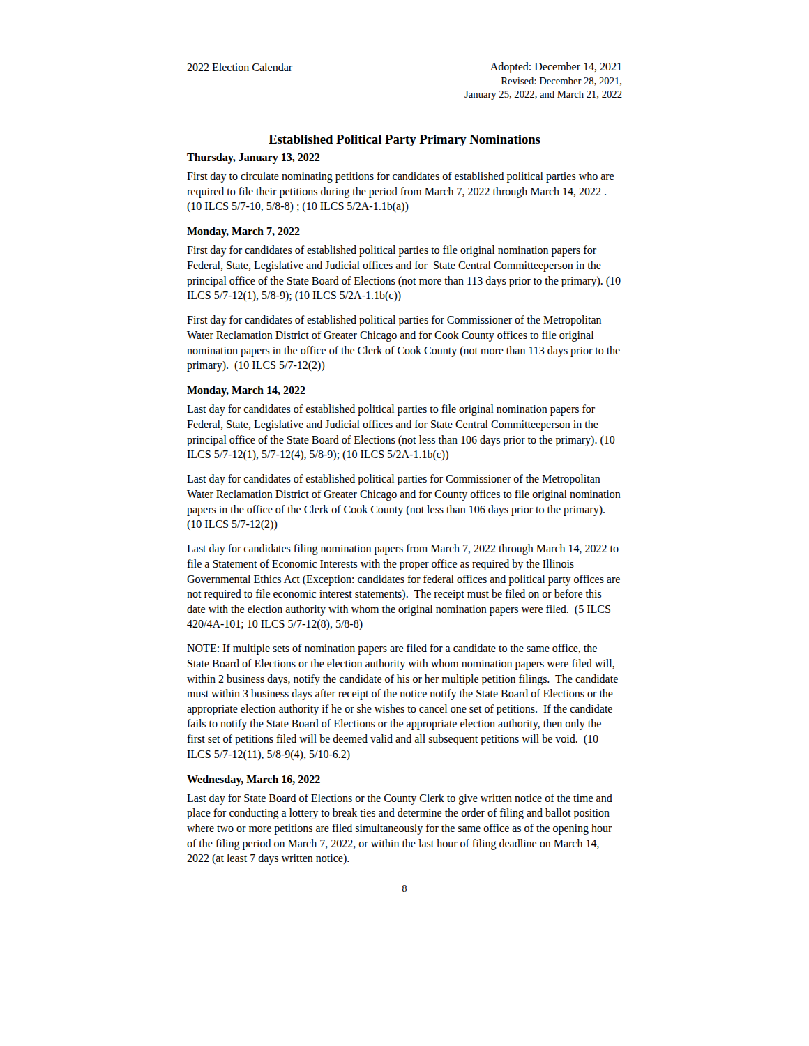2022 Election Calendar
Adopted: December 14, 2021
Revised: December 28, 2021,
January 25, 2022, and March 21, 2022
Established Political Party Primary Nominations
Thursday, January 13, 2022
First day to circulate nominating petitions for candidates of established political parties who are required to file their petitions during the period from March 7, 2022 through March 14, 2022 . (10 ILCS 5/7-10, 5/8-8) ; (10 ILCS 5/2A-1.1b(a))
Monday, March 7, 2022
First day for candidates of established political parties to file original nomination papers for Federal, State, Legislative and Judicial offices and for State Central Committeeperson in the principal office of the State Board of Elections (not more than 113 days prior to the primary). (10 ILCS 5/7-12(1), 5/8-9); (10 ILCS 5/2A-1.1b(c))
First day for candidates of established political parties for Commissioner of the Metropolitan Water Reclamation District of Greater Chicago and for Cook County offices to file original nomination papers in the office of the Clerk of Cook County (not more than 113 days prior to the primary). (10 ILCS 5/7-12(2))
Monday, March 14, 2022
Last day for candidates of established political parties to file original nomination papers for Federal, State, Legislative and Judicial offices and for State Central Committeeperson in the principal office of the State Board of Elections (not less than 106 days prior to the primary). (10 ILCS 5/7-12(1), 5/7-12(4), 5/8-9); (10 ILCS 5/2A-1.1b(c))
Last day for candidates of established political parties for Commissioner of the Metropolitan Water Reclamation District of Greater Chicago and for County offices to file original nomination papers in the office of the Clerk of Cook County (not less than 106 days prior to the primary). (10 ILCS 5/7-12(2))
Last day for candidates filing nomination papers from March 7, 2022 through March 14, 2022 to file a Statement of Economic Interests with the proper office as required by the Illinois Governmental Ethics Act (Exception: candidates for federal offices and political party offices are not required to file economic interest statements). The receipt must be filed on or before this date with the election authority with whom the original nomination papers were filed. (5 ILCS 420/4A-101; 10 ILCS 5/7-12(8), 5/8-8)
NOTE: If multiple sets of nomination papers are filed for a candidate to the same office, the State Board of Elections or the election authority with whom nomination papers were filed will, within 2 business days, notify the candidate of his or her multiple petition filings. The candidate must within 3 business days after receipt of the notice notify the State Board of Elections or the appropriate election authority if he or she wishes to cancel one set of petitions. If the candidate fails to notify the State Board of Elections or the appropriate election authority, then only the first set of petitions filed will be deemed valid and all subsequent petitions will be void. (10 ILCS 5/7-12(11), 5/8-9(4), 5/10-6.2)
Wednesday, March 16, 2022
Last day for State Board of Elections or the County Clerk to give written notice of the time and place for conducting a lottery to break ties and determine the order of filing and ballot position where two or more petitions are filed simultaneously for the same office as of the opening hour of the filing period on March 7, 2022, or within the last hour of filing deadline on March 14, 2022 (at least 7 days written notice).
8